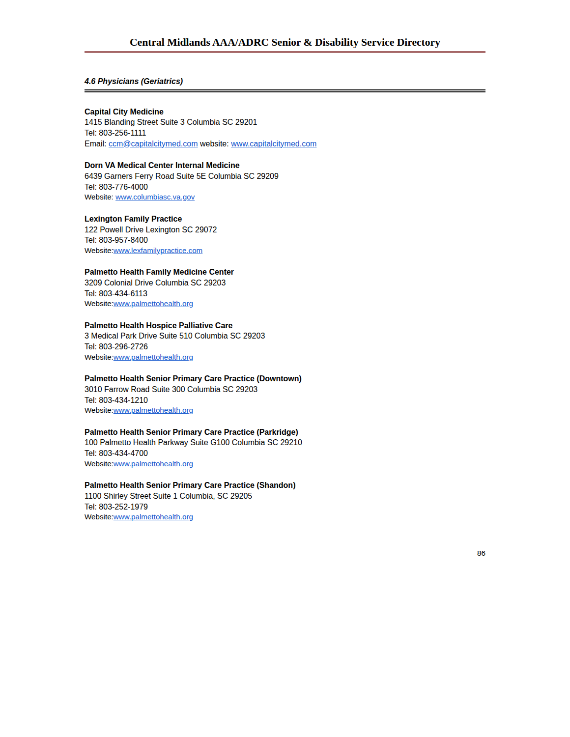Central Midlands AAA/ADRC Senior & Disability Service Directory
4.6 Physicians (Geriatrics)
Capital City Medicine
1415 Blanding Street Suite 3 Columbia SC 29201
Tel: 803-256-1111
Email: ccm@capitalcitymed.com website: www.capitalcitymed.com
Dorn VA Medical Center Internal Medicine
6439 Garners Ferry Road Suite 5E Columbia SC 29209
Tel: 803-776-4000
Website: www.columbiasc.va.gov
Lexington Family Practice
122 Powell Drive Lexington SC 29072
Tel: 803-957-8400
Website:www.lexfamilypractice.com
Palmetto Health Family Medicine Center
3209 Colonial Drive Columbia SC 29203
Tel: 803-434-6113
Website:www.palmettohealth.org
Palmetto Health Hospice Palliative Care
3 Medical Park Drive Suite 510 Columbia SC 29203
Tel: 803-296-2726
Website:www.palmettohealth.org
Palmetto Health Senior Primary Care Practice (Downtown)
3010 Farrow Road Suite 300 Columbia SC 29203
Tel: 803-434-1210
Website:www.palmettohealth.org
Palmetto Health Senior Primary Care Practice (Parkridge)
100 Palmetto Health Parkway Suite G100 Columbia SC 29210
Tel: 803-434-4700
Website:www.palmettohealth.org
Palmetto Health Senior Primary Care Practice (Shandon)
1100 Shirley Street Suite 1 Columbia, SC 29205
Tel: 803-252-1979
Website:www.palmettohealth.org
86